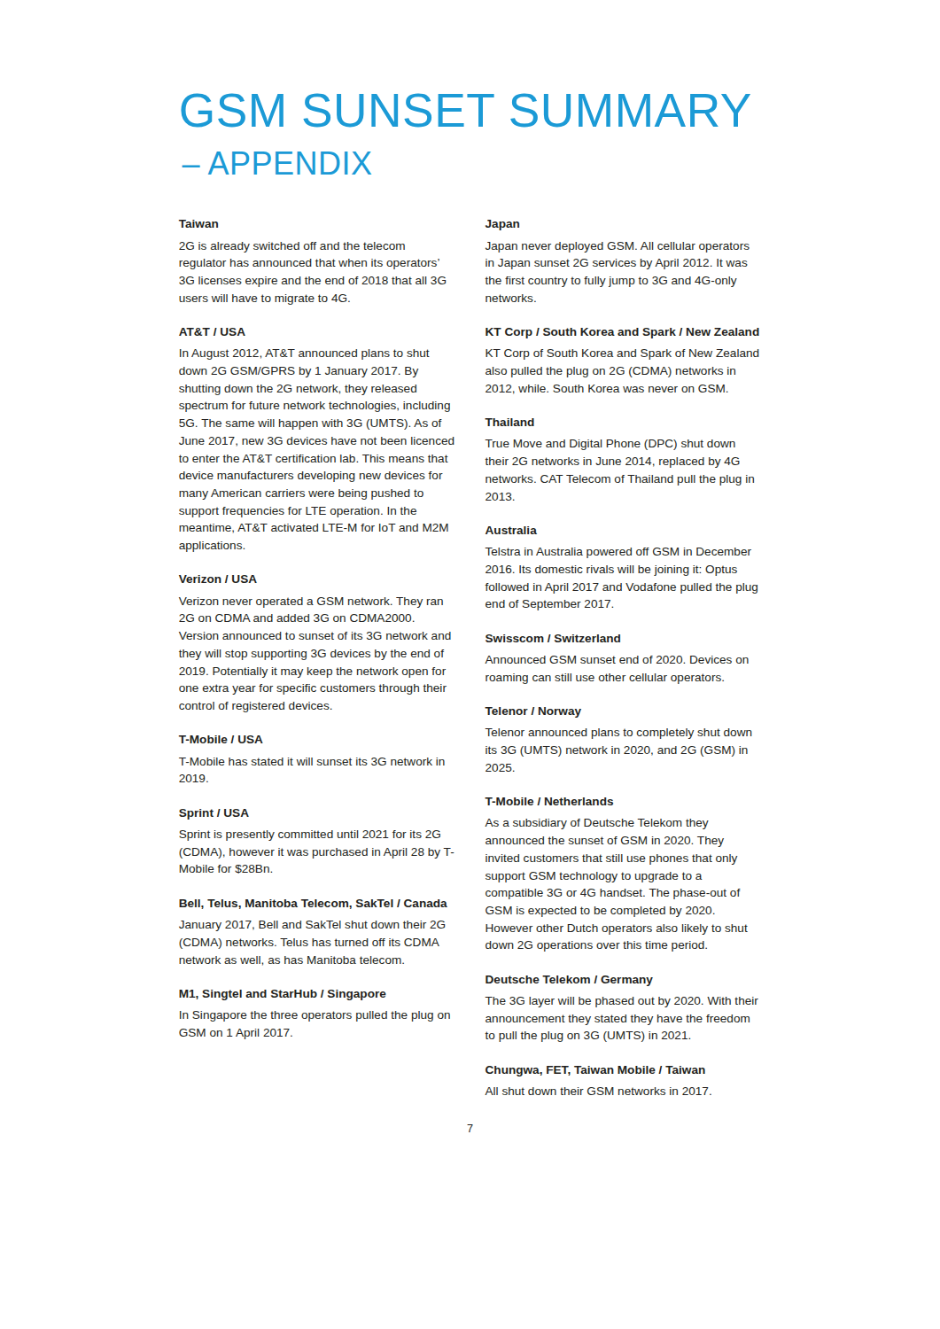GSM Sunset Summary – Appendix
Taiwan
2G is already switched off and the telecom regulator has announced that when its operators’ 3G licenses expire and the end of 2018 that all 3G users will have to migrate to 4G.
AT&T / USA
In August 2012, AT&T announced plans to shut down 2G GSM/GPRS by 1 January 2017. By shutting down the 2G network, they released spectrum for future network technologies, including 5G. The same will happen with 3G (UMTS). As of June 2017, new 3G devices have not been licenced to enter the AT&T certification lab. This means that device manufacturers developing new devices for many American carriers were being pushed to support frequencies for LTE operation. In the meantime, AT&T activated LTE-M for IoT and M2M applications.
Verizon / USA
Verizon never operated a GSM network. They ran 2G on CDMA and added 3G on CDMA2000. Version announced to sunset of its 3G network and they will stop supporting 3G devices by the end of 2019. Potentially it may keep the network open for one extra year for specific customers through their control of registered devices.
T-Mobile / USA
T-Mobile has stated it will sunset its 3G network in 2019.
Sprint / USA
Sprint is presently committed until 2021 for its 2G (CDMA), however it was purchased in April 28 by T-Mobile for $28Bn.
Bell, Telus, Manitoba Telecom, SakTel / Canada
January 2017, Bell and SakTel shut down their 2G (CDMA) networks. Telus has turned off its CDMA network as well, as has Manitoba telecom.
M1, Singtel and StarHub / Singapore
In Singapore the three operators pulled the plug on GSM on 1 April 2017.
Japan
Japan never deployed GSM. All cellular operators in Japan sunset 2G services by April 2012. It was the first country to fully jump to 3G and 4G-only networks.
KT Corp / South Korea and Spark / New Zealand
KT Corp of South Korea and Spark of New Zealand also pulled the plug on 2G (CDMA) networks in 2012, while. South Korea was never on GSM.
Thailand
True Move and Digital Phone (DPC) shut down their 2G networks in June 2014, replaced by 4G networks. CAT Telecom of Thailand pull the plug in 2013.
Australia
Telstra in Australia powered off GSM in December 2016. Its domestic rivals will be joining it: Optus followed in April 2017 and Vodafone pulled the plug end of September 2017.
Swisscom / Switzerland
Announced GSM sunset end of 2020. Devices on roaming can still use other cellular operators.
Telenor / Norway
Telenor announced plans to completely shut down its 3G (UMTS) network in 2020, and 2G (GSM) in 2025.
T-Mobile / Netherlands
As a subsidiary of Deutsche Telekom they announced the sunset of GSM in 2020. They invited customers that still use phones that only support GSM technology to upgrade to a compatible 3G or 4G handset. The phase-out of GSM is expected to be completed by 2020. However other Dutch operators also likely to shut down 2G operations over this time period.
Deutsche Telekom / Germany
The 3G layer will be phased out by 2020. With their announcement they stated they have the freedom to pull the plug on 3G (UMTS) in 2021.
Chungwa, FET, Taiwan Mobile / Taiwan
All shut down their GSM networks in 2017.
7